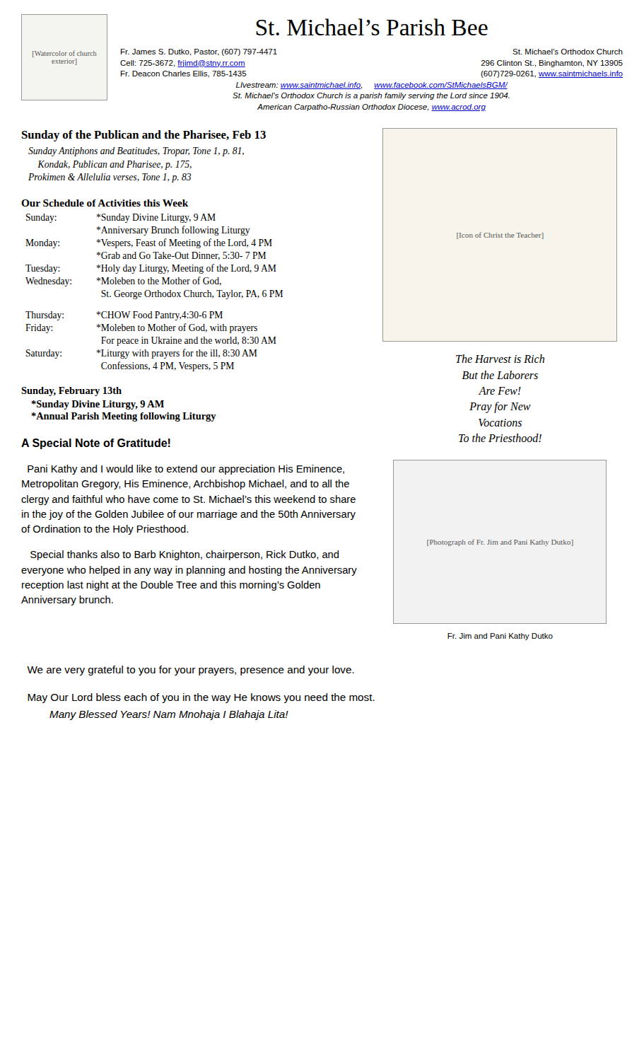[Watercolor of church exterior]
St. Michael’s Parish Bee
Fr. James S. Dutko, Pastor, (607) 797-4471
St. Michael’s Orthodox Church
Cell: 725-3672, frjimd@stny.rr.com
296 Clinton St., Binghamton, NY 13905
Fr. Deacon Charles Ellis, 785-1435
(607)729-0261, www.saintmichaels.info
LIvestream: www.saintmichael.info, www.facebook.com/StMichaelsBGM/
St. Michael’s Orthodox Church is a parish family serving the Lord since 1904.
American Carpatho-Russian Orthodox Diocese, www.acrod.org
Sunday of the Publican and the Pharisee, Feb 13
Sunday Antiphons and Beatitudes, Tropar, Tone 1, p. 81,
Kondak, Publican and Pharisee, p. 175,
Prokimen & Allelulia verses, Tone 1, p. 83
Our Schedule of Activities this Week
| Sunday: | *Sunday Divine Liturgy, 9 AM |
| | *Anniversary Brunch following Liturgy |
| Monday: | *Vespers, Feast of Meeting of the Lord, 4 PM |
| | *Grab and Go Take-Out Dinner, 5:30- 7 PM |
| Tuesday: | *Holy day Liturgy, Meeting of the Lord, 9 AM |
| Wednesday: | *Moleben to the Mother of God, |
| | St. George Orthodox Church, Taylor, PA, 6 PM |
| Thursday: | *CHOW Food Pantry,4:30-6 PM |
| Friday: | *Moleben to Mother of God, with prayers |
| | For peace in Ukraine and the world, 8:30 AM |
| Saturday: | *Liturgy with prayers for the ill, 8:30 AM |
| | Confessions, 4 PM, Vespers, 5 PM |
Sunday, February 13th
*Sunday Divine Liturgy, 9 AM
*Annual Parish Meeting following Liturgy
A Special Note of Gratitude!
Pani Kathy and I would like to extend our appreciation His Eminence, Metropolitan Gregory, His Eminence, Archbishop Michael, and to all the clergy and faithful who have come to St. Michael’s this weekend to share in the joy of the Golden Jubilee of our marriage and the 50th Anniversary of Ordination to the Holy Priesthood.
Special thanks also to Barb Knighton, chairperson, Rick Dutko, and everyone who helped in any way in planning and hosting the Anniversary reception last night at the Double Tree and this morning’s Golden Anniversary brunch.
[Icon of Christ the Teacher]
The Harvest is Rich
But the Laborers
Are Few!
Pray for New
Vocations
To the Priesthood!
[Photograph of Fr. Jim and Pani Kathy Dutko]
Fr. Jim and Pani Kathy Dutko
We are very grateful to you for your prayers, presence and your love.
May Our Lord bless each of you in the way He knows you need the most.
Many Blessed Years! Nam Mnohaja I Blahaja Lita!